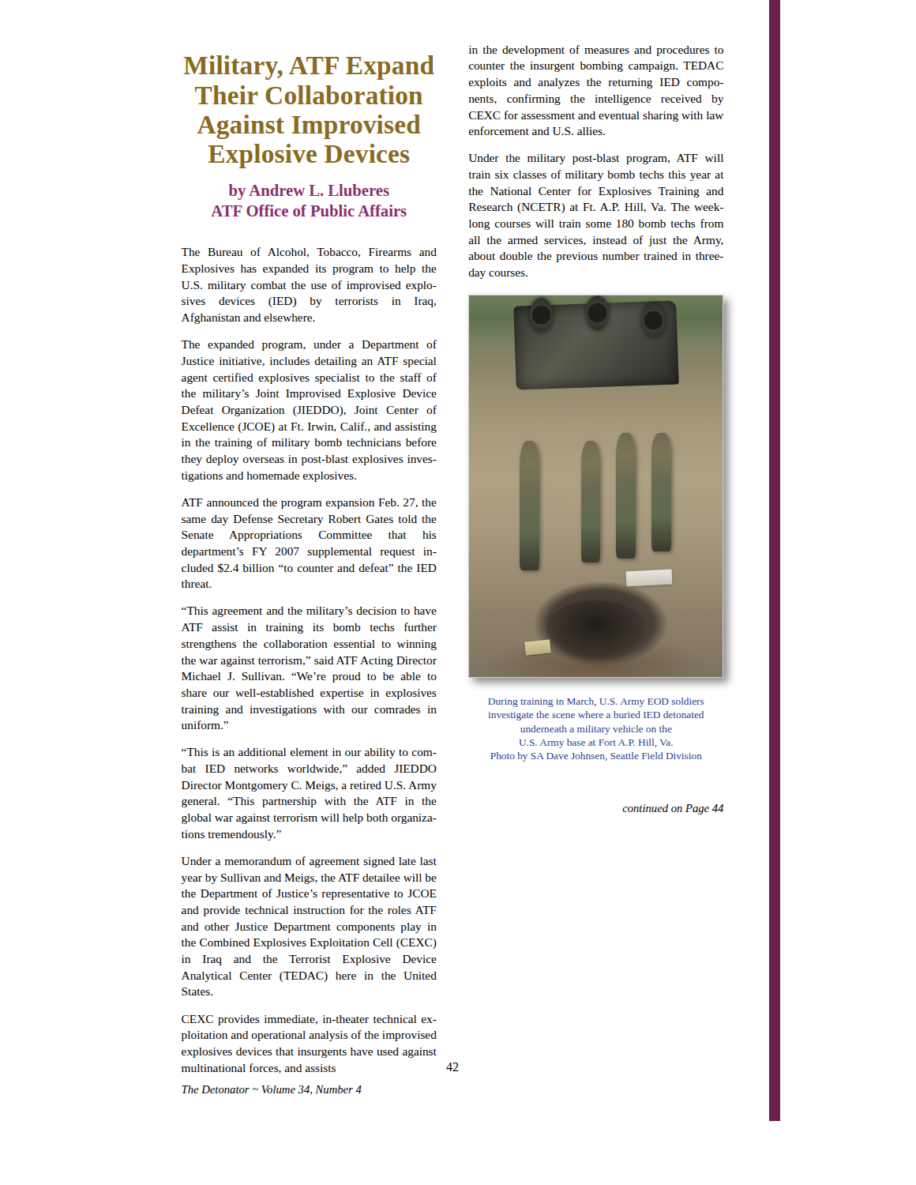Military, ATF Expand
Their Collaboration
Against Improvised
Explosive Devices
by Andrew L. Lluberes
ATF Office of Public Affairs
The Bureau of Alcohol, Tobacco, Firearms and Explosives has expanded its program to help the U.S. military combat the use of improvised explosives devices (IED) by terrorists in Iraq, Afghanistan and elsewhere.
The expanded program, under a Department of Justice initiative, includes detailing an ATF special agent certified explosives specialist to the staff of the military’s Joint Improvised Explosive Device Defeat Organization (JIEDDO), Joint Center of Excellence (JCOE) at Ft. Irwin, Calif., and assisting in the training of military bomb technicians before they deploy overseas in post-blast explosives investigations and homemade explosives.
ATF announced the program expansion Feb. 27, the same day Defense Secretary Robert Gates told the Senate Appropriations Committee that his department’s FY 2007 supplemental request included $2.4 billion “to counter and defeat” the IED threat.
“This agreement and the military’s decision to have ATF assist in training its bomb techs further strengthens the collaboration essential to winning the war against terrorism,” said ATF Acting Director Michael J. Sullivan. “We’re proud to be able to share our well-established expertise in explosives training and investigations with our comrades in uniform.”
“This is an additional element in our ability to combat IED networks worldwide,” added JIEDDO Director Montgomery C. Meigs, a retired U.S. Army general. “This partnership with the ATF in the global war against terrorism will help both organizations tremendously.”
Under a memorandum of agreement signed late last year by Sullivan and Meigs, the ATF detailee will be the Department of Justice’s representative to JCOE and provide technical instruction for the roles ATF and other Justice Department components play in the Combined Explosives Exploitation Cell (CEXC) in Iraq and the Terrorist Explosive Device Analytical Center (TEDAC) here in the United States.
CEXC provides immediate, in-theater technical exploitation and operational analysis of the improvised explosives devices that insurgents have used against multinational forces, and assists
in the development of measures and procedures to counter the insurgent bombing campaign. TEDAC exploits and analyzes the returning IED components, confirming the intelligence received by CEXC for assessment and eventual sharing with law enforcement and U.S. allies.
Under the military post-blast program, ATF will train six classes of military bomb techs this year at the National Center for Explosives Training and Research (NCETR) at Ft. A.P. Hill, Va. The week-long courses will train some 180 bomb techs from all the armed services, instead of just the Army, about double the previous number trained in three-day courses.
During training in March, U.S. Army EOD soldiers
investigate the scene where a buried IED detonated
underneath a military vehicle on the
U.S. Army base at Fort A.P. Hill, Va.
Photo by SA Dave Johnsen, Seattle Field Division
continued on Page 44
The Detonator ~ Volume 34, Number 4
42